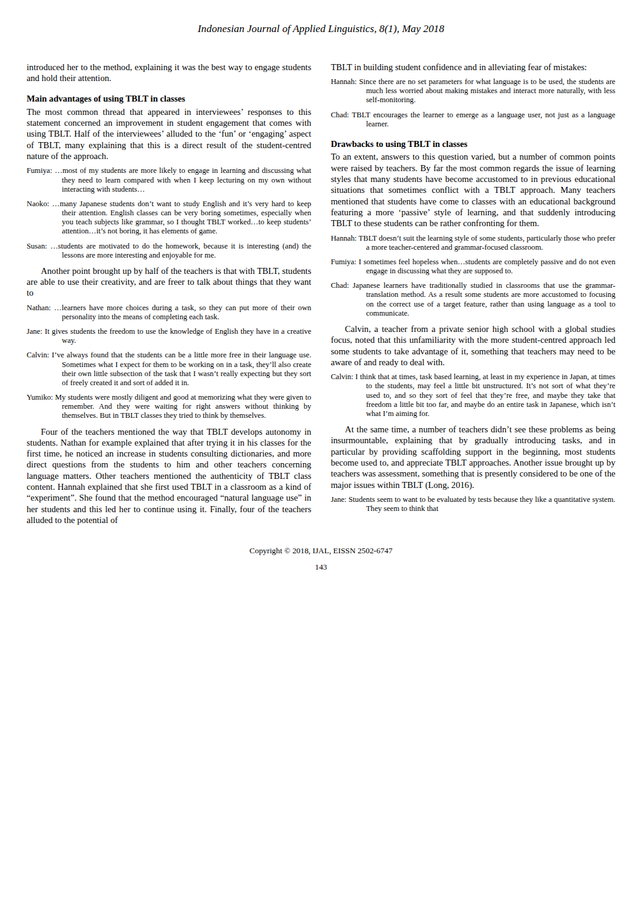Indonesian Journal of Applied Linguistics, 8(1), May 2018
introduced her to the method, explaining it was the best way to engage students and hold their attention.
Main advantages of using TBLT in classes
The most common thread that appeared in interviewees’ responses to this statement concerned an improvement in student engagement that comes with using TBLT. Half of the interviewees’ alluded to the ‘fun’ or ‘engaging’ aspect of TBLT, many explaining that this is a direct result of the student-centred nature of the approach.
Fumiya: …most of my students are more likely to engage in learning and discussing what they need to learn compared with when I keep lecturing on my own without interacting with students…
Naoko: …many Japanese students don’t want to study English and it’s very hard to keep their attention. English classes can be very boring sometimes, especially when you teach subjects like grammar, so I thought TBLT worked…to keep students’ attention…it’s not boring, it has elements of game.
Susan: …students are motivated to do the homework, because it is interesting (and) the lessons are more interesting and enjoyable for me.
Another point brought up by half of the teachers is that with TBLT, students are able to use their creativity, and are freer to talk about things that they want to
Nathan: …learners have more choices during a task, so they can put more of their own personality into the means of completing each task.
Jane: It gives students the freedom to use the knowledge of English they have in a creative way.
Calvin: I’ve always found that the students can be a little more free in their language use. Sometimes what I expect for them to be working on in a task, they’ll also create their own little subsection of the task that I wasn’t really expecting but they sort of freely created it and sort of added it in.
Yumiko: My students were mostly diligent and good at memorizing what they were given to remember. And they were waiting for right answers without thinking by themselves. But in TBLT classes they tried to think by themselves.
Four of the teachers mentioned the way that TBLT develops autonomy in students. Nathan for example explained that after trying it in his classes for the first time, he noticed an increase in students consulting dictionaries, and more direct questions from the students to him and other teachers concerning language matters. Other teachers mentioned the authenticity of TBLT class content. Hannah explained that she first used TBLT in a classroom as a kind of “experiment”. She found that the method encouraged “natural language use” in her students and this led her to continue using it. Finally, four of the teachers alluded to the potential of
TBLT in building student confidence and in alleviating fear of mistakes:
Hannah: Since there are no set parameters for what language is to be used, the students are much less worried about making mistakes and interact more naturally, with less self-monitoring.
Chad: TBLT encourages the learner to emerge as a language user, not just as a language learner.
Drawbacks to using TBLT in classes
To an extent, answers to this question varied, but a number of common points were raised by teachers. By far the most common regards the issue of learning styles that many students have become accustomed to in previous educational situations that sometimes conflict with a TBLT approach. Many teachers mentioned that students have come to classes with an educational background featuring a more ‘passive’ style of learning, and that suddenly introducing TBLT to these students can be rather confronting for them.
Hannah: TBLT doesn’t suit the learning style of some students, particularly those who prefer a more teacher-centered and grammar-focused classroom.
Fumiya: I sometimes feel hopeless when…students are completely passive and do not even engage in discussing what they are supposed to.
Chad: Japanese learners have traditionally studied in classrooms that use the grammar-translation method. As a result some students are more accustomed to focusing on the correct use of a target feature, rather than using language as a tool to communicate.
Calvin, a teacher from a private senior high school with a global studies focus, noted that this unfamiliarity with the more student-centred approach led some students to take advantage of it, something that teachers may need to be aware of and ready to deal with.
Calvin: I think that at times, task based learning, at least in my experience in Japan, at times to the students, may feel a little bit unstructured. It’s not sort of what they’re used to, and so they sort of feel that they’re free, and maybe they take that freedom a little bit too far, and maybe do an entire task in Japanese, which isn’t what I’m aiming for.
At the same time, a number of teachers didn’t see these problems as being insurmountable, explaining that by gradually introducing tasks, and in particular by providing scaffolding support in the beginning, most students become used to, and appreciate TBLT approaches. Another issue brought up by teachers was assessment, something that is presently considered to be one of the major issues within TBLT (Long, 2016).
Jane: Students seem to want to be evaluated by tests because they like a quantitative system. They seem to think that
Copyright © 2018, IJAL, EISSN 2502-6747
143